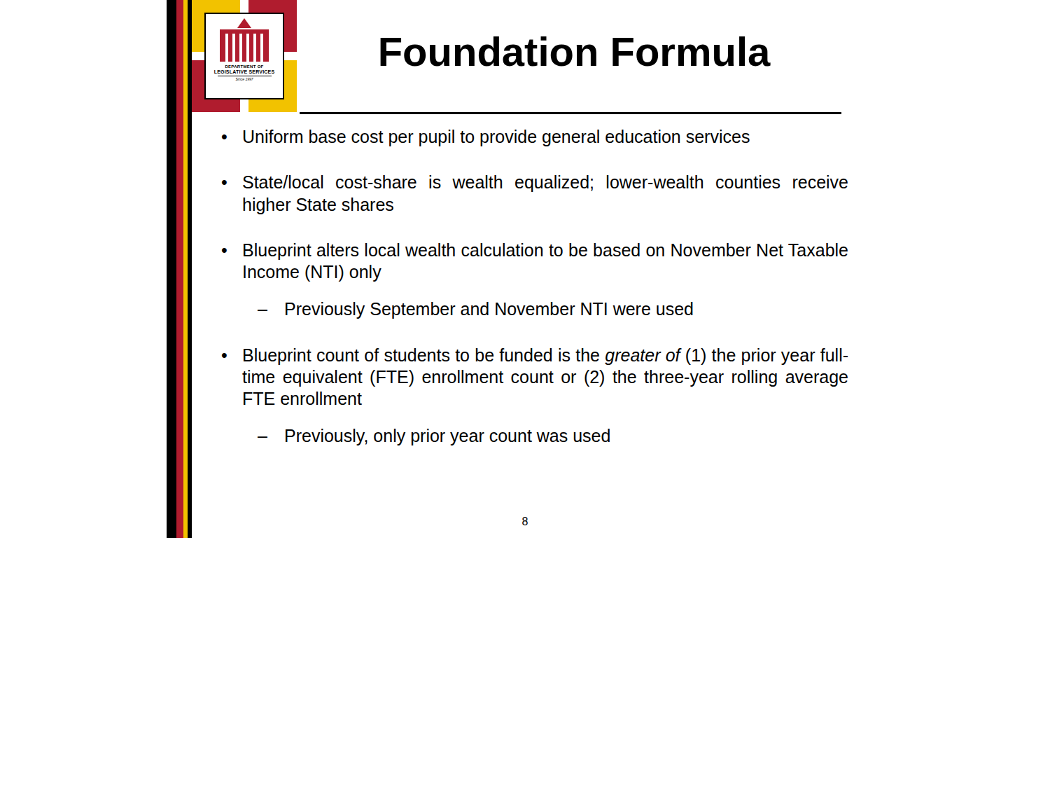DEPARTMENT OF
LEGISLATIVE SERVICES
Since 1997
Foundation Formula
Uniform base cost per pupil to provide general education services
State/local cost-share is wealth equalized; lower-wealth counties receive higher State shares
Blueprint alters local wealth calculation to be based on November Net Taxable Income (NTI) only
Previously September and November NTI were used
Blueprint count of students to be funded is the greater of (1) the prior year full-time equivalent (FTE) enrollment count or (2) the three-year rolling average FTE enrollment
Previously, only prior year count was used
8